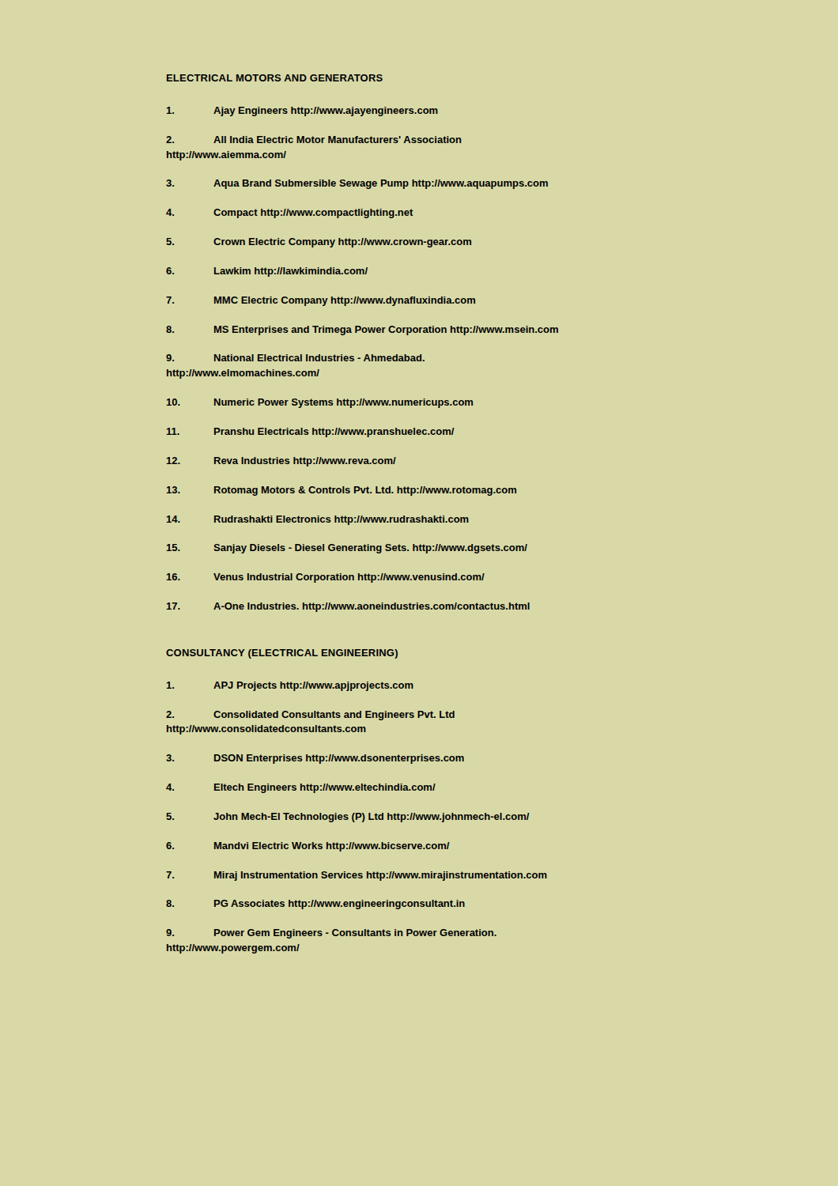ELECTRICAL MOTORS AND GENERATORS
1. Ajay Engineers http://www.ajayengineers.com
2. All India Electric Motor Manufacturers' Association http://www.aiemma.com/
3. Aqua Brand Submersible Sewage Pump http://www.aquapumps.com
4. Compact http://www.compactlighting.net
5. Crown Electric Company http://www.crown-gear.com
6. Lawkim http://lawkimindia.com/
7. MMC Electric Company http://www.dynafluxindia.com
8. MS Enterprises and Trimega Power Corporation http://www.msein.com
9. National Electrical Industries - Ahmedabad. http://www.elmomachines.com/
10. Numeric Power Systems http://www.numericups.com
11. Pranshu Electricals http://www.pranshuelec.com/
12. Reva Industries http://www.reva.com/
13. Rotomag Motors & Controls Pvt. Ltd. http://www.rotomag.com
14. Rudrashakti Electronics http://www.rudrashakti.com
15. Sanjay Diesels - Diesel Generating Sets. http://www.dgsets.com/
16. Venus Industrial Corporation http://www.venusind.com/
17. A-One Industries. http://www.aoneindustries.com/contactus.html
CONSULTANCY (ELECTRICAL ENGINEERING)
1. APJ Projects http://www.apjprojects.com
2. Consolidated Consultants and Engineers Pvt. Ltd http://www.consolidatedconsultants.com
3. DSON Enterprises http://www.dsonenterprises.com
4. Eltech Engineers http://www.eltechindia.com/
5. John Mech-El Technologies (P) Ltd http://www.johnmech-el.com/
6. Mandvi Electric Works http://www.bicserve.com/
7. Miraj Instrumentation Services http://www.mirajinstrumentation.com
8. PG Associates http://www.engineeringconsultant.in
9. Power Gem Engineers - Consultants in Power Generation. http://www.powergem.com/